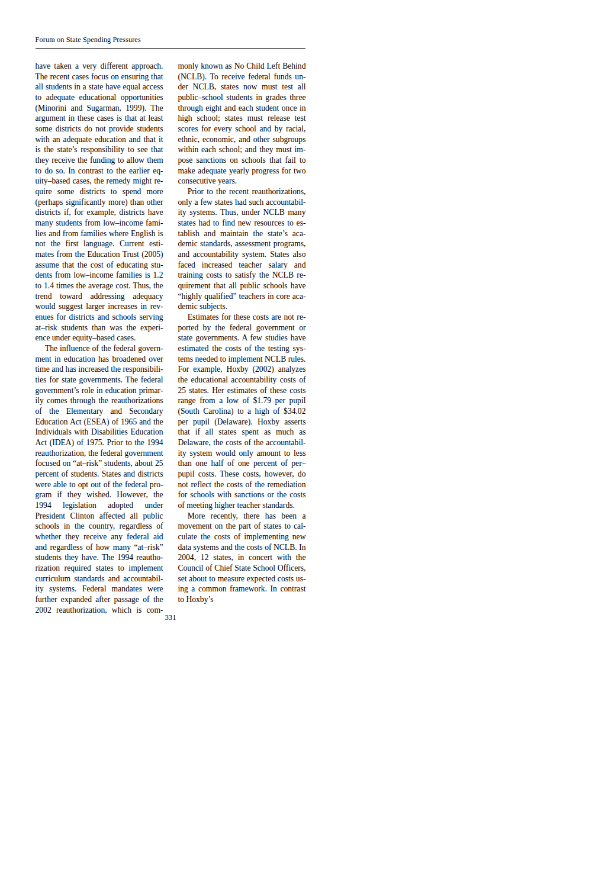Forum on State Spending Pressures
have taken a very different approach. The recent cases focus on ensuring that all students in a state have equal access to adequate educational opportunities (Minorini and Sugarman, 1999). The argument in these cases is that at least some districts do not provide students with an adequate education and that it is the state’s responsibility to see that they receive the funding to allow them to do so. In contrast to the earlier equity–based cases, the remedy might require some districts to spend more (perhaps significantly more) than other districts if, for example, districts have many students from low–income families and from families where English is not the first language. Current estimates from the Education Trust (2005) assume that the cost of educating students from low–income families is 1.2 to 1.4 times the average cost. Thus, the trend toward addressing adequacy would suggest larger increases in revenues for districts and schools serving at–risk students than was the experience under equity–based cases.
The influence of the federal government in education has broadened over time and has increased the responsibilities for state governments. The federal government’s role in education primarily comes through the reauthorizations of the Elementary and Secondary Education Act (ESEA) of 1965 and the Individuals with Disabilities Education Act (IDEA) of 1975. Prior to the 1994 reauthorization, the federal government focused on “at–risk” students, about 25 percent of students. States and districts were able to opt out of the federal program if they wished. However, the 1994 legislation adopted under President Clinton affected all public schools in the country, regardless of whether they receive any federal aid and regardless of how many “at–risk” students they have. The 1994 reauthorization required states to implement curriculum standards and accountability systems. Federal mandates were further expanded after passage of the 2002 reauthorization, which is commonly known as No Child Left Behind (NCLB). To receive federal funds under NCLB, states now must test all public–school students in grades three through eight and each student once in high school; states must release test scores for every school and by racial, ethnic, economic, and other subgroups within each school; and they must impose sanctions on schools that fail to make adequate yearly progress for two consecutive years.
Prior to the recent reauthorizations, only a few states had such accountability systems. Thus, under NCLB many states had to find new resources to establish and maintain the state’s academic standards, assessment programs, and accountability system. States also faced increased teacher salary and training costs to satisfy the NCLB requirement that all public schools have “highly qualified” teachers in core academic subjects.
Estimates for these costs are not reported by the federal government or state governments. A few studies have estimated the costs of the testing systems needed to implement NCLB rules. For example, Hoxby (2002) analyzes the educational accountability costs of 25 states. Her estimates of these costs range from a low of $1.79 per pupil (South Carolina) to a high of $34.02 per pupil (Delaware). Hoxby asserts that if all states spent as much as Delaware, the costs of the accountability system would only amount to less than one half of one percent of per–pupil costs. These costs, however, do not reflect the costs of the remediation for schools with sanctions or the costs of meeting higher teacher standards.
More recently, there has been a movement on the part of states to calculate the costs of implementing new data systems and the costs of NCLB. In 2004, 12 states, in concert with the Council of Chief State School Officers, set about to measure expected costs using a common framework. In contrast to Hoxby’s
331